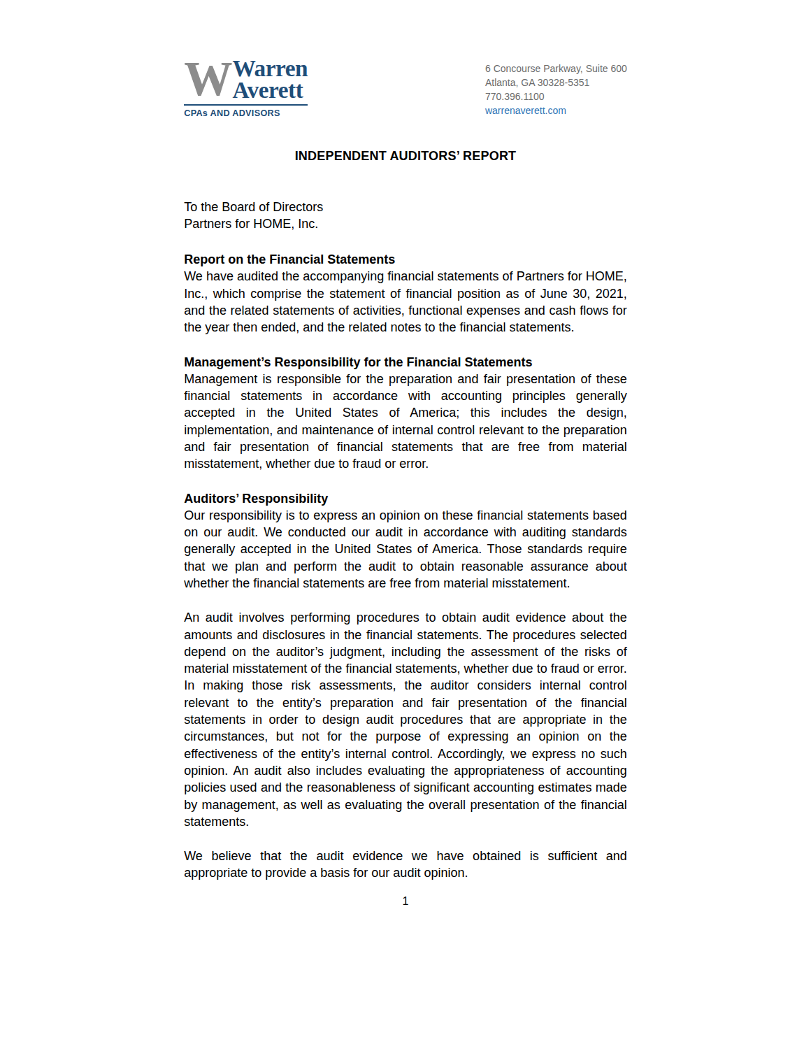W
Warren Averett
CPAs AND ADVISORS
6 Concourse Parkway, Suite 600
Atlanta, GA 30328-5351
770.396.1100
warrenaverett.com
INDEPENDENT AUDITORS’ REPORT
To the Board of Directors
Partners for HOME, Inc.
Report on the Financial Statements
We have audited the accompanying financial statements of Partners for HOME, Inc., which comprise the statement of financial position as of June 30, 2021, and the related statements of activities, functional expenses and cash flows for the year then ended, and the related notes to the financial statements.
Management’s Responsibility for the Financial Statements
Management is responsible for the preparation and fair presentation of these financial statements in accordance with accounting principles generally accepted in the United States of America; this includes the design, implementation, and maintenance of internal control relevant to the preparation and fair presentation of financial statements that are free from material misstatement, whether due to fraud or error.
Auditors’ Responsibility
Our responsibility is to express an opinion on these financial statements based on our audit. We conducted our audit in accordance with auditing standards generally accepted in the United States of America. Those standards require that we plan and perform the audit to obtain reasonable assurance about whether the financial statements are free from material misstatement.
An audit involves performing procedures to obtain audit evidence about the amounts and disclosures in the financial statements. The procedures selected depend on the auditor’s judgment, including the assessment of the risks of material misstatement of the financial statements, whether due to fraud or error. In making those risk assessments, the auditor considers internal control relevant to the entity’s preparation and fair presentation of the financial statements in order to design audit procedures that are appropriate in the circumstances, but not for the purpose of expressing an opinion on the effectiveness of the entity’s internal control. Accordingly, we express no such opinion. An audit also includes evaluating the appropriateness of accounting policies used and the reasonableness of significant accounting estimates made by management, as well as evaluating the overall presentation of the financial statements.
We believe that the audit evidence we have obtained is sufficient and appropriate to provide a basis for our audit opinion.
1